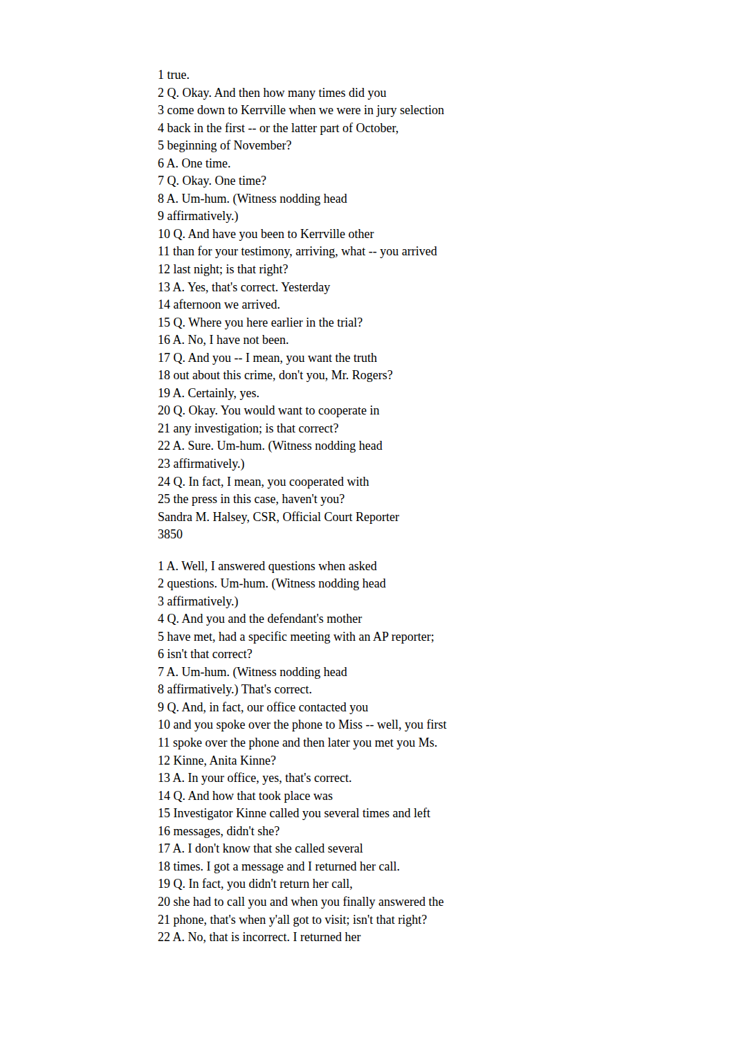1 true. 2 Q. Okay. And then how many times did you 3 come down to Kerrville when we were in jury selection 4 back in the first -- or the latter part of October, 5 beginning of November? 6 A. One time. 7 Q. Okay. One time? 8 A. Um-hum. (Witness nodding head 9 affirmatively.) 10 Q. And have you been to Kerrville other 11 than for your testimony, arriving, what -- you arrived 12 last night; is that right? 13 A. Yes, that's correct. Yesterday 14 afternoon we arrived. 15 Q. Where you here earlier in the trial? 16 A. No, I have not been. 17 Q. And you -- I mean, you want the truth 18 out about this crime, don't you, Mr. Rogers? 19 A. Certainly, yes. 20 Q. Okay. You would want to cooperate in 21 any investigation; is that correct? 22 A. Sure. Um-hum. (Witness nodding head 23 affirmatively.) 24 Q. In fact, I mean, you cooperated with 25 the press in this case, haven't you?
Sandra M. Halsey, CSR, Official Court Reporter
3850
1 A. Well, I answered questions when asked 2 questions. Um-hum. (Witness nodding head 3 affirmatively.) 4 Q. And you and the defendant's mother 5 have met, had a specific meeting with an AP reporter; 6 isn't that correct? 7 A. Um-hum. (Witness nodding head 8 affirmatively.) That's correct. 9 Q. And, in fact, our office contacted you 10 and you spoke over the phone to Miss -- well, you first 11 spoke over the phone and then later you met you Ms. 12 Kinne, Anita Kinne? 13 A. In your office, yes, that's correct. 14 Q. And how that took place was 15 Investigator Kinne called you several times and left 16 messages, didn't she? 17 A. I don't know that she called several 18 times. I got a message and I returned her call. 19 Q. In fact, you didn't return her call, 20 she had to call you and when you finally answered the 21 phone, that's when y'all got to visit; isn't that right? 22 A. No, that is incorrect. I returned her